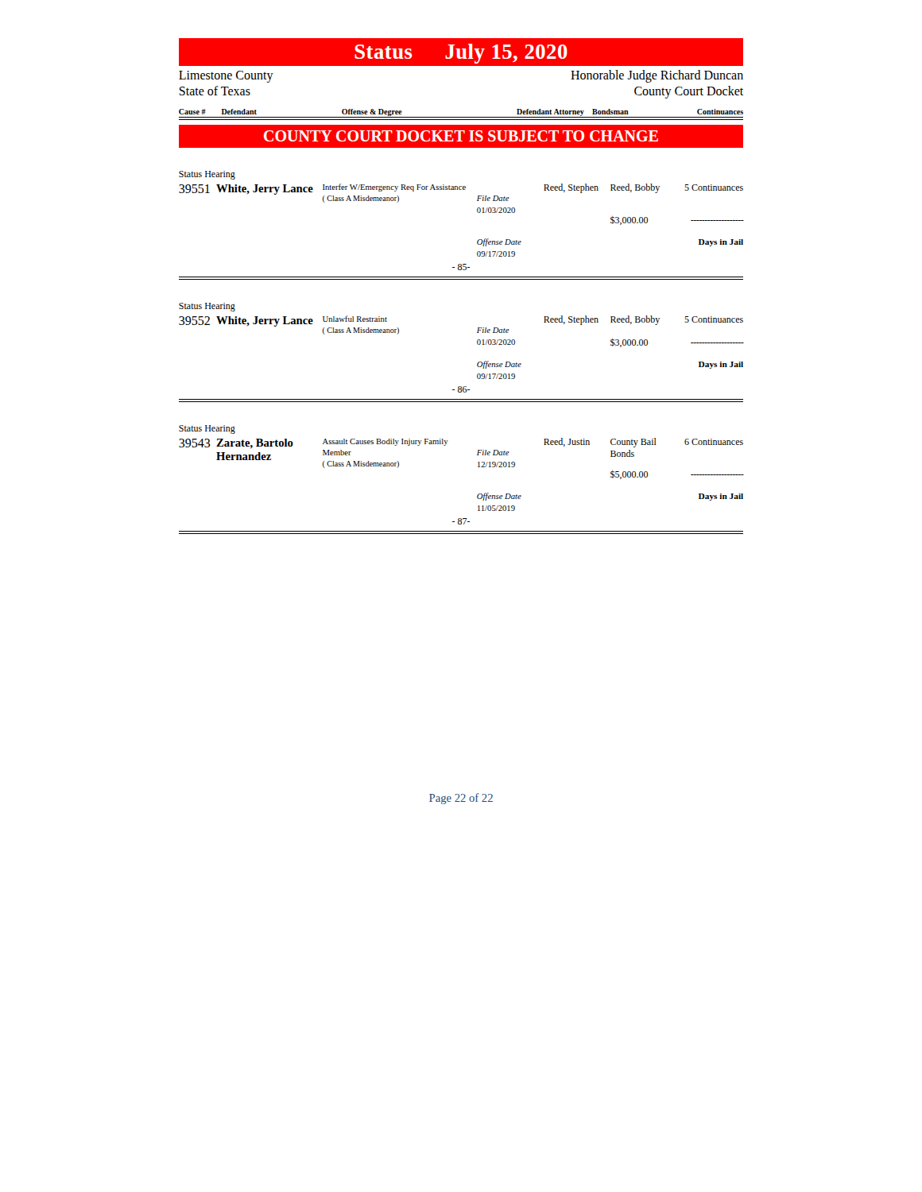Status July 15, 2020
Limestone County
State of Texas
Honorable Judge Richard Duncan
County Court Docket
Cause #
Defendant
Offense & Degree
Defendant Attorney
Bondsman
Continuances
COUNTY COURT DOCKET IS SUBJECT TO CHANGE
Status Hearing
39551
White, Jerry Lance
Interfer W/Emergency Req For Assistance
( Class A Misdemeanor)
File Date
01/03/2020
Reed, Stephen
Reed, Bobby
5 Continuances
$3,000.00
-------------------
Offense Date
09/17/2019
Days in Jail
- 85-
Status Hearing
39552
White, Jerry Lance
Unlawful Restraint
( Class A Misdemeanor)
File Date
01/03/2020
Reed, Stephen
Reed, Bobby
5 Continuances
$3,000.00
-------------------
Offense Date
09/17/2019
Days in Jail
- 86-
Status Hearing
39543
Zarate, Bartolo Hernandez
Assault Causes Bodily Injury Family Member
( Class A Misdemeanor)
File Date
12/19/2019
Reed, Justin
County Bail Bonds
6 Continuances
$5,000.00
-------------------
Offense Date
11/05/2019
Days in Jail
- 87-
Page 22 of 22